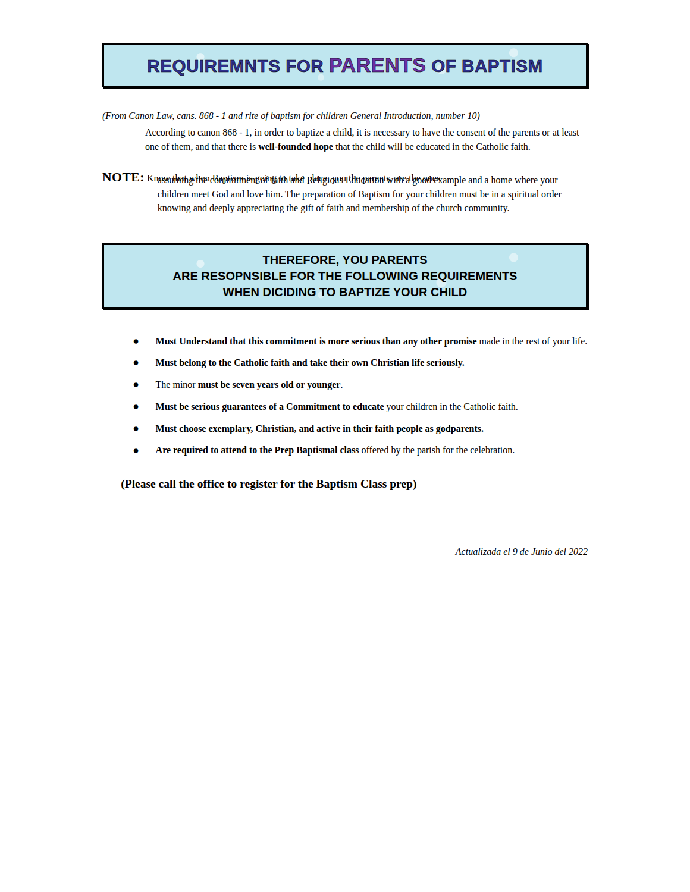Requiremnts for Parents of Baptism
(From Canon Law, cans. 868 - 1 and rite of baptism for children General Introduction, number 10)
According to canon 868 - 1, in order to baptize a child, it is necessary to have the consent of the parents or at least one of them, and that there is well-founded hope that the child will be educated in the Catholic faith.
NOTE: Know that when Baptism is going to take place, you the parents, are the ones assuming the commitment of faith and Religious Education with a good example and a home where your children meet God and love him. The preparation of Baptism for your children must be in a spiritual order knowing and deeply appreciating the gift of faith and membership of the church community.
Therefore, you parents
are resopnsible for the following requirements
when diciding to baptize your child
Must Understand that this commitment is more serious than any other promise made in the rest of your life.
Must belong to the Catholic faith and take their own Christian life seriously.
The minor must be seven years old or younger.
Must be serious guarantees of a Commitment to educate your children in the Catholic faith.
Must choose exemplary, Christian, and active in their faith people as godparents.
Are required to attend to the Prep Baptismal class offered by the parish for the celebration.
(Please call the office to register for the Baptism Class prep)
Actualizada el 9 de Junio del 2022